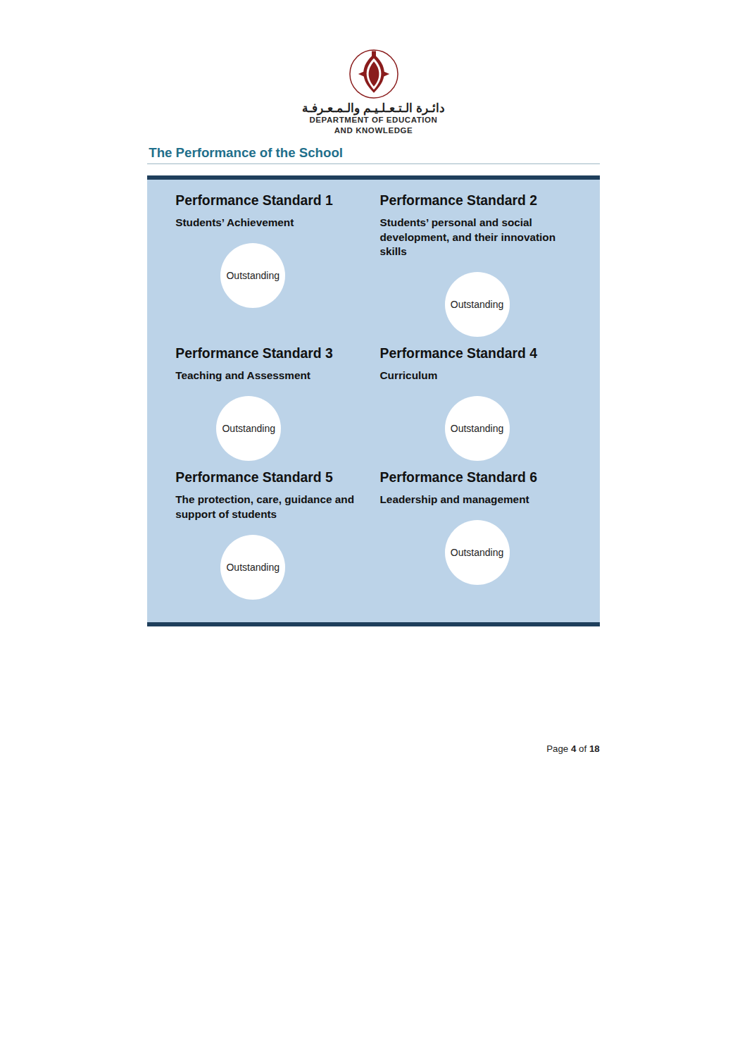دائـرة الـتـعـلـيـم والـمـعـرفـة
Department of Education
and Knowledge
The Performance of the School
Performance Standard 1
Students’ Achievement
Outstanding
Performance Standard 2
Students’ personal and social development, and their innovation skills
Outstanding
Performance Standard 3
Teaching and Assessment
Outstanding
Performance Standard 4
Curriculum
Outstanding
Performance Standard 5
The protection, care, guidance and support of students
Outstanding
Performance Standard 6
Leadership and management
Outstanding
Page 4 of 18